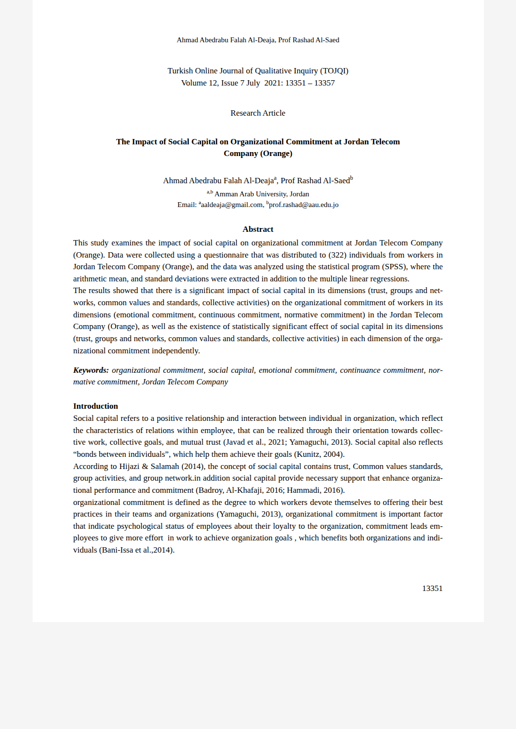Ahmad Abedrabu Falah Al-Deaja, Prof Rashad Al-Saed
Turkish Online Journal of Qualitative Inquiry (TOJQI) Volume 12, Issue 7 July 2021: 13351 – 13357
Research Article
The Impact of Social Capital on Organizational Commitment at Jordan Telecom
Company (Orange)
Ahmad Abedrabu Falah Al-Deajaa, Prof Rashad Al-Saedb
a,b Amman Arab University, Jordan
Email: aaaldeaja@gmail.com, bprof.rashad@aau.edu.jo
Abstract
This study examines the impact of social capital on organizational commitment at Jordan Telecom Company (Orange). Data were collected using a questionnaire that was distributed to (322) individuals from workers in Jordan Telecom Company (Orange), and the data was analyzed using the statistical program (SPSS), where the arithmetic mean, and standard deviations were extracted in addition to the multiple linear regressions.
The results showed that there is a significant impact of social capital in its dimensions (trust, groups and networks, common values and standards, collective activities) on the organizational commitment of workers in its dimensions (emotional commitment, continuous commitment, normative commitment) in the Jordan Telecom Company (Orange), as well as the existence of statistically significant effect of social capital in its dimensions (trust, groups and networks, common values and standards, collective activities) in each dimension of the organizational commitment independently.
Keywords: organizational commitment, social capital, emotional commitment, continuance commitment, normative commitment, Jordan Telecom Company
Introduction
Social capital refers to a positive relationship and interaction between individual in organization, which reflect the characteristics of relations within employee, that can be realized through their orientation towards collective work, collective goals, and mutual trust (Javad et al., 2021; Yamaguchi, 2013). Social capital also reflects “bonds between individuals”, which help them achieve their goals (Kunitz, 2004).
According to Hijazi & Salamah (2014), the concept of social capital contains trust, Common values standards, group activities, and group network.in addition social capital provide necessary support that enhance organizational performance and commitment (Badroy, Al-Khafaji, 2016; Hammadi, 2016).
organizational commitment is defined as the degree to which workers devote themselves to offering their best practices in their teams and organizations (Yamaguchi, 2013), organizational commitment is important factor that indicate psychological status of employees about their loyalty to the organization, commitment leads employees to give more effort in work to achieve organization goals , which benefits both organizations and individuals (Bani-Issa et al.,2014).
13351